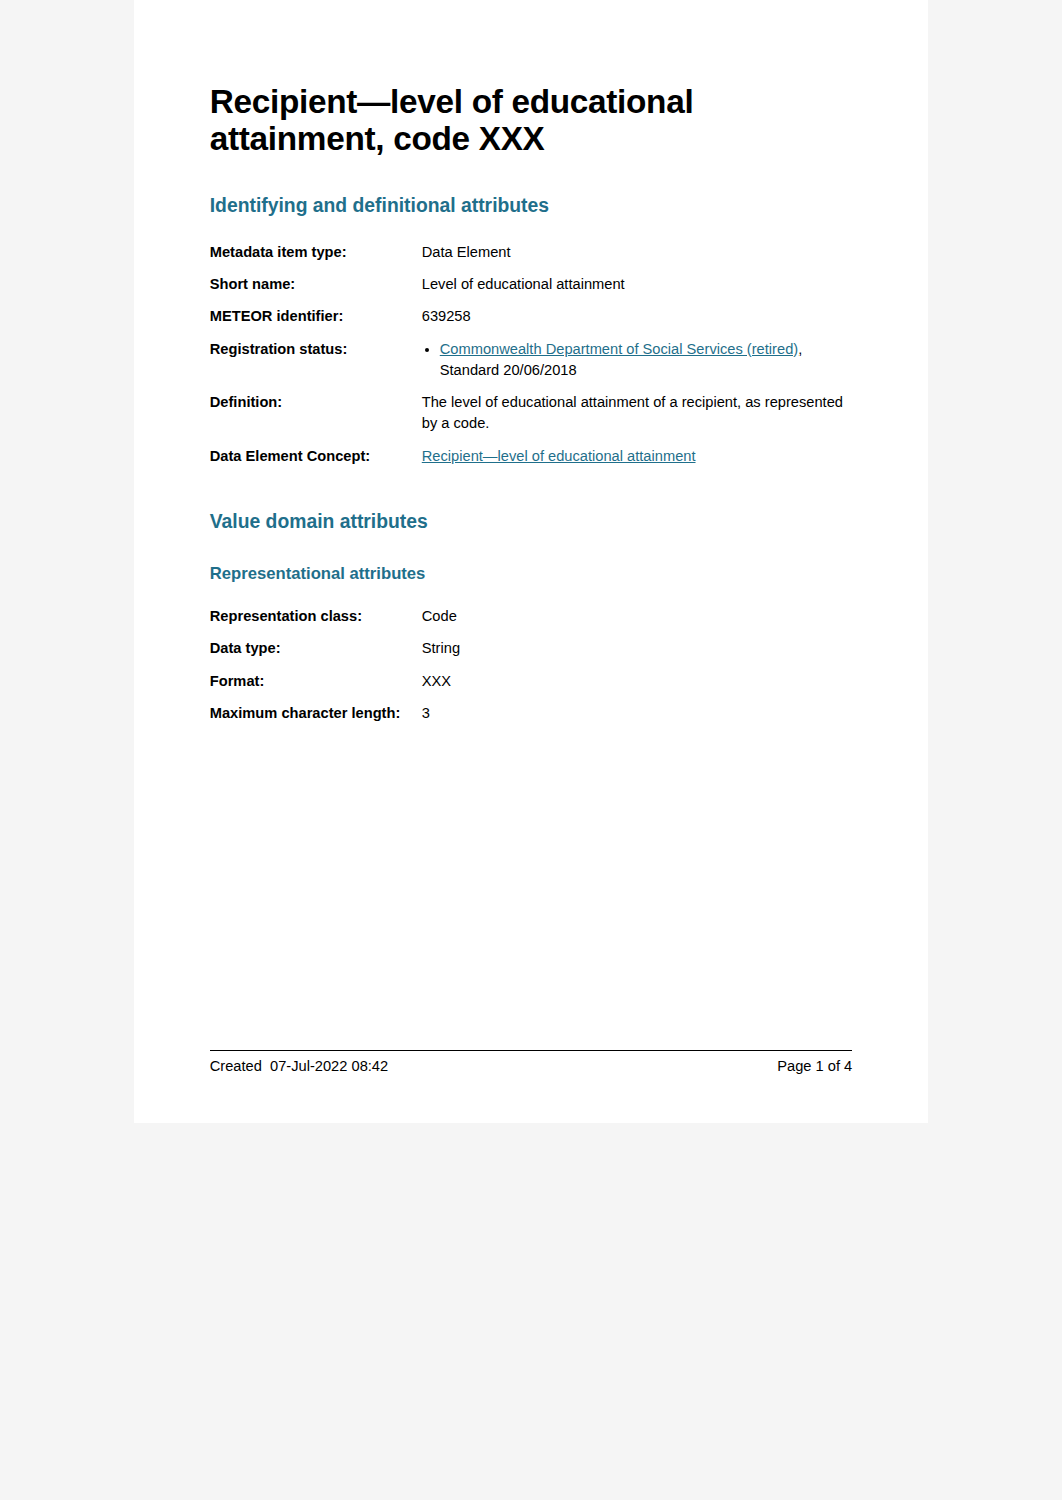Recipient—level of educational attainment, code XXX
Identifying and definitional attributes
| Metadata item type: | Data Element |
| Short name: | Level of educational attainment |
| METEOR identifier: | 639258 |
| Registration status: | Commonwealth Department of Social Services (retired) , Standard 20/06/2018 |
| Definition: | The level of educational attainment of a recipient, as represented by a code. |
| Data Element Concept: | Recipient—level of educational attainment |
Value domain attributes
Representational attributes
| Representation class: | Code |
| Data type: | String |
| Format: | XXX |
| Maximum character length: | 3 |
Created 07-Jul-2022 08:42 Page 1 of 4